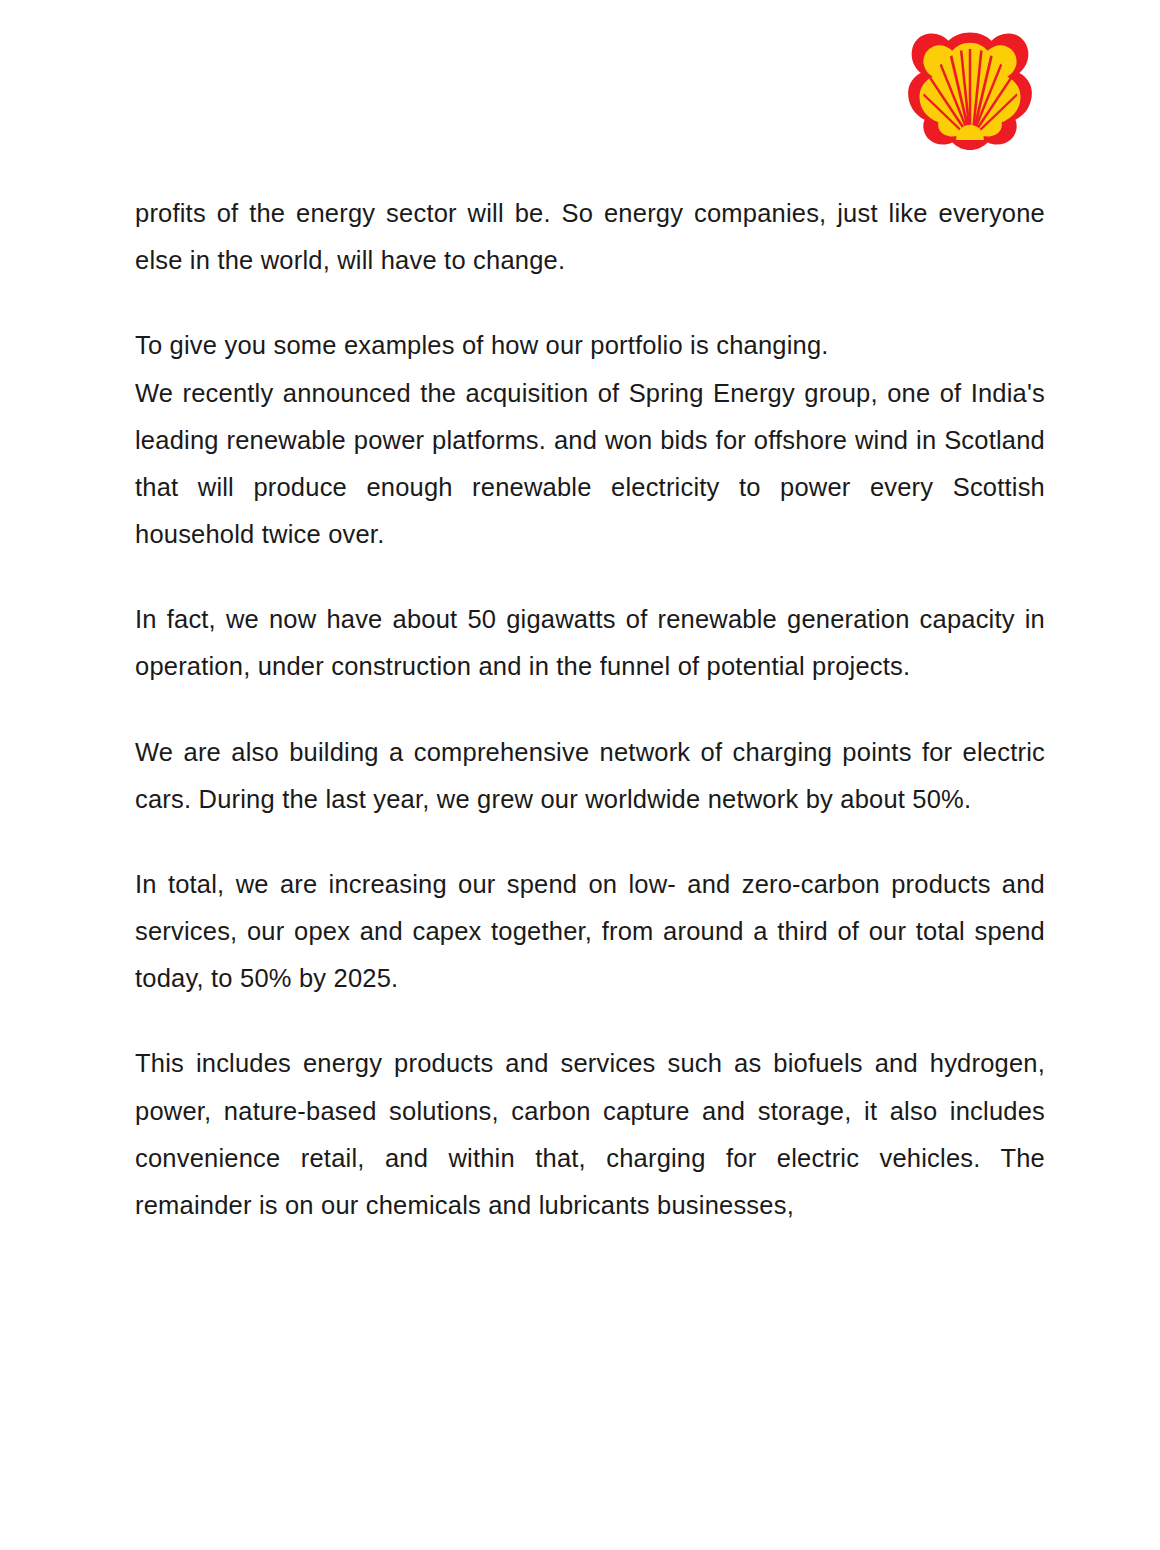Shell logo
profits of the energy sector will be. So energy companies, just like everyone else in the world, will have to change.
To give you some examples of how our portfolio is changing.
We recently announced the acquisition of Spring Energy group, one of India's leading renewable power platforms. and won bids for offshore wind in Scotland that will produce enough renewable electricity to power every Scottish household twice over.
In fact, we now have about 50 gigawatts of renewable generation capacity in operation, under construction and in the funnel of potential projects.
We are also building a comprehensive network of charging points for electric cars. During the last year, we grew our worldwide network by about 50%.
In total, we are increasing our spend on low- and zero-carbon products and services, our opex and capex together, from around a third of our total spend today, to 50% by 2025.
This includes energy products and services such as biofuels and hydrogen, power, nature-based solutions, carbon capture and storage, it also includes convenience retail, and within that, charging for electric vehicles. The remainder is on our chemicals and lubricants businesses,